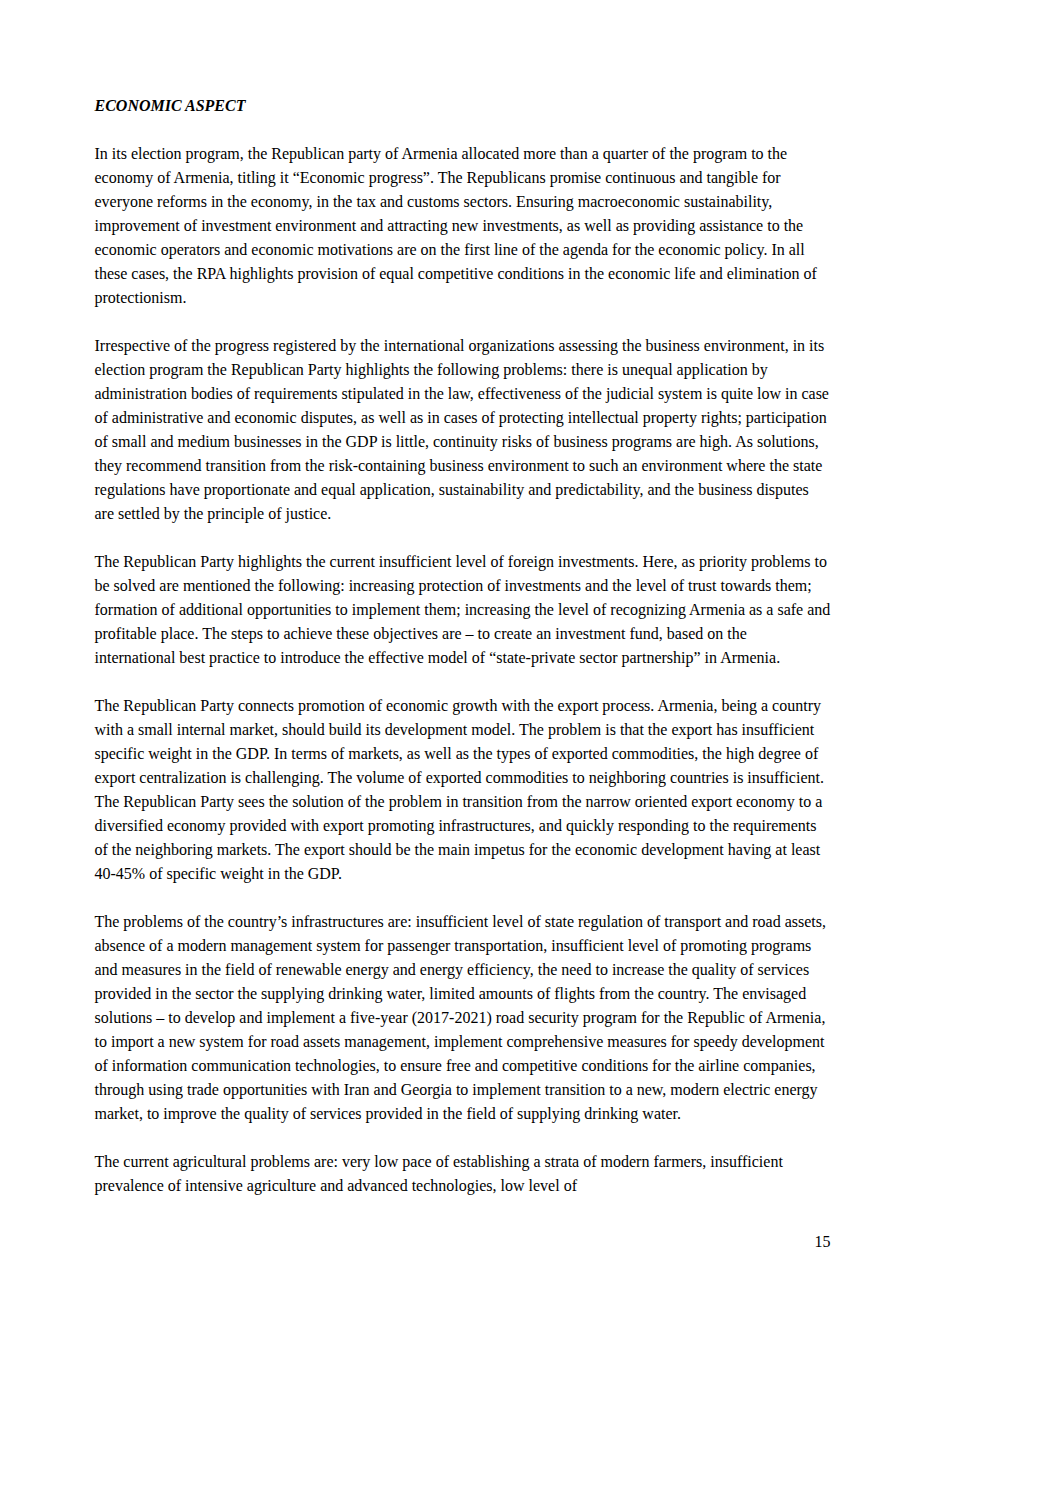ECONOMIC ASPECT
In its election program, the Republican party of Armenia allocated more than a quarter of the program to the economy of Armenia, titling it “Economic progress”. The Republicans promise continuous and tangible for everyone reforms in the economy, in the tax and customs sectors. Ensuring macroeconomic sustainability, improvement of investment environment and attracting new investments, as well as providing assistance to the economic operators and economic motivations are on the first line of the agenda for the economic policy. In all these cases, the RPA highlights provision of equal competitive conditions in the economic life and elimination of protectionism.
Irrespective of the progress registered by the international organizations assessing the business environment, in its election program the Republican Party highlights the following problems: there is unequal application by administration bodies of requirements stipulated in the law, effectiveness of the judicial system is quite low in case of administrative and economic disputes, as well as in cases of protecting intellectual property rights; participation of small and medium businesses in the GDP is little, continuity risks of business programs are high. As solutions, they recommend transition from the risk-containing business environment to such an environment where the state regulations have proportionate and equal application, sustainability and predictability, and the business disputes are settled by the principle of justice.
The Republican Party highlights the current insufficient level of foreign investments. Here, as priority problems to be solved are mentioned the following: increasing protection of investments and the level of trust towards them; formation of additional opportunities to implement them; increasing the level of recognizing Armenia as a safe and profitable place. The steps to achieve these objectives are – to create an investment fund, based on the international best practice to introduce the effective model of “state-private sector partnership” in Armenia.
The Republican Party connects promotion of economic growth with the export process. Armenia, being a country with a small internal market, should build its development model. The problem is that the export has insufficient specific weight in the GDP. In terms of markets, as well as the types of exported commodities, the high degree of export centralization is challenging. The volume of exported commodities to neighboring countries is insufficient. The Republican Party sees the solution of the problem in transition from the narrow oriented export economy to a diversified economy provided with export promoting infrastructures, and quickly responding to the requirements of the neighboring markets. The export should be the main impetus for the economic development having at least 40-45% of specific weight in the GDP.
The problems of the country’s infrastructures are: insufficient level of state regulation of transport and road assets, absence of a modern management system for passenger transportation, insufficient level of promoting programs and measures in the field of renewable energy and energy efficiency, the need to increase the quality of services provided in the sector the supplying drinking water, limited amounts of flights from the country. The envisaged solutions – to develop and implement a five-year (2017-2021) road security program for the Republic of Armenia, to import a new system for road assets management, implement comprehensive measures for speedy development of information communication technologies, to ensure free and competitive conditions for the airline companies, through using trade opportunities with Iran and Georgia to implement transition to a new, modern electric energy market, to improve the quality of services provided in the field of supplying drinking water.
The current agricultural problems are: very low pace of establishing a strata of modern farmers, insufficient prevalence of intensive agriculture and advanced technologies, low level of
15